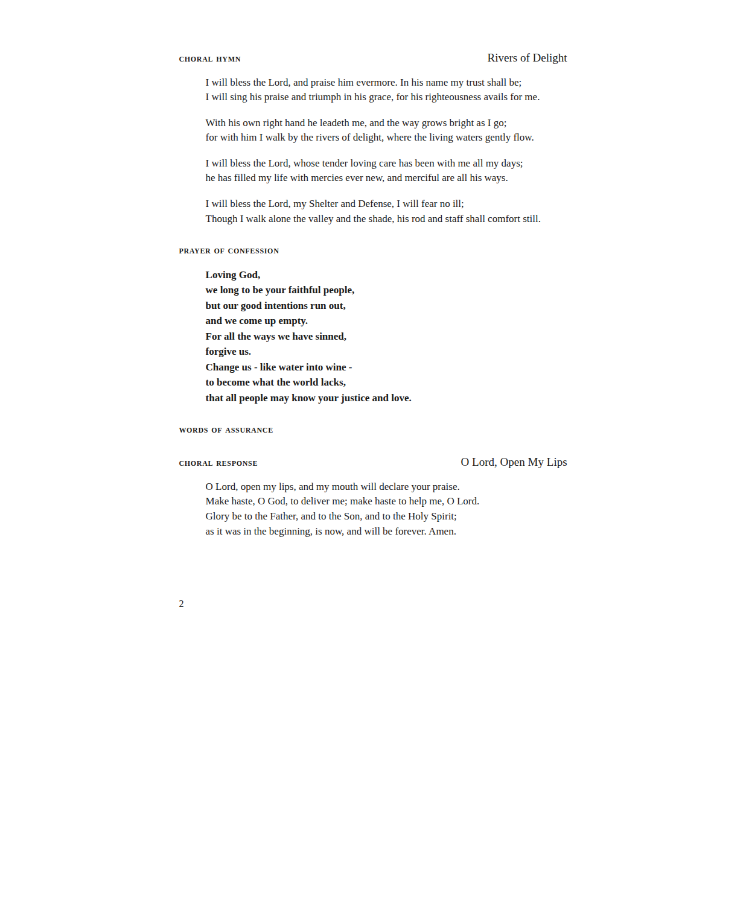Choral Hymn Rivers of Delight
I will bless the Lord, and praise him evermore. In his name my trust shall be; I will sing his praise and triumph in his grace, for his righteousness avails for me.
With his own right hand he leadeth me, and the way grows bright as I go; for with him I walk by the rivers of delight, where the living waters gently flow.
I will bless the Lord, whose tender loving care has been with me all my days; he has filled my life with mercies ever new, and merciful are all his ways.
I will bless the Lord, my Shelter and Defense, I will fear no ill; Though I walk alone the valley and the shade, his rod and staff shall comfort still.
Prayer of Confession
Loving God, we long to be your faithful people, but our good intentions run out, and we come up empty. For all the ways we have sinned, forgive us. Change us - like water into wine - to become what the world lacks, that all people may know your justice and love.
Words of Assurance
Choral Response O Lord, Open My Lips
O Lord, open my lips, and my mouth will declare your praise. Make haste, O God, to deliver me; make haste to help me, O Lord. Glory be to the Father, and to the Son, and to the Holy Spirit; as it was in the beginning, is now, and will be forever. Amen.
2